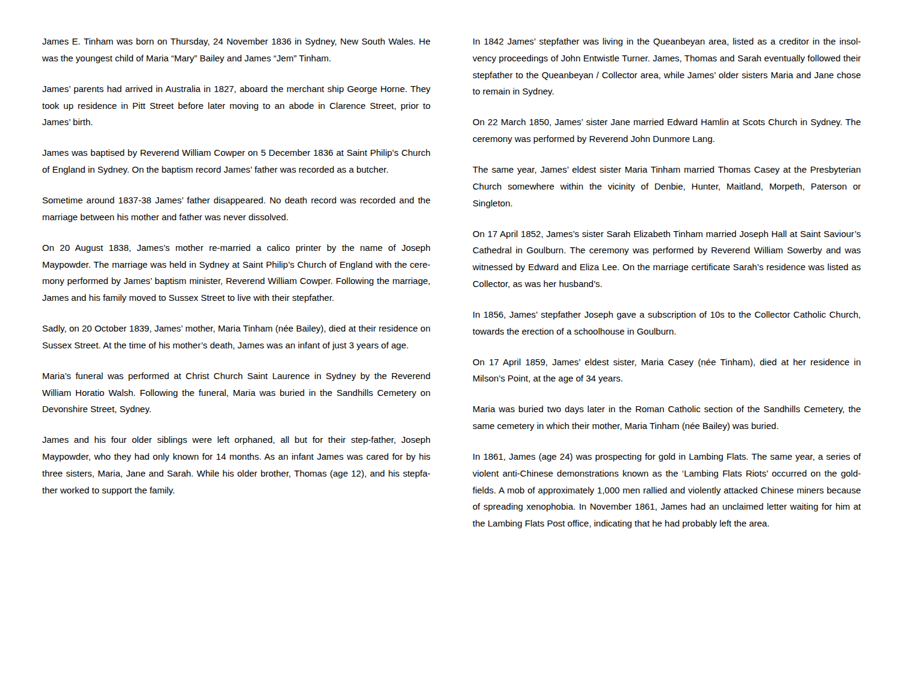James E. Tinham was born on Thursday, 24 November 1836 in Sydney, New South Wales. He was the youngest child of Maria “Mary” Bailey and James “Jem” Tinham.
James’ parents had arrived in Australia in 1827, aboard the merchant ship George Horne. They took up residence in Pitt Street before later moving to an abode in Clarence Street, prior to James’ birth.
James was baptised by Reverend William Cowper on 5 December 1836 at Saint Philip’s Church of England in Sydney. On the baptism record James’ father was recorded as a butcher.
Sometime around 1837-38 James’ father disappeared. No death record was recorded and the marriage between his mother and father was never dissolved.
On 20 August 1838, James’s mother re-married a calico printer by the name of Joseph Maypowder. The marriage was held in Sydney at Saint Philip’s Church of England with the ceremony performed by James’ baptism minister, Reverend William Cowper. Following the marriage, James and his family moved to Sussex Street to live with their stepfather.
Sadly, on 20 October 1839, James’ mother, Maria Tinham (née Bailey), died at their residence on Sussex Street. At the time of his mother’s death, James was an infant of just 3 years of age.
Maria’s funeral was performed at Christ Church Saint Laurence in Sydney by the Reverend William Horatio Walsh. Following the funeral, Maria was buried in the Sandhills Cemetery on Devonshire Street, Sydney.
James and his four older siblings were left orphaned, all but for their step-father, Joseph Maypowder, who they had only known for 14 months. As an infant James was cared for by his three sisters, Maria, Jane and Sarah. While his older brother, Thomas (age 12), and his stepfather worked to support the family.
In 1842 James’ stepfather was living in the Queanbeyan area, listed as a creditor in the insolvency proceedings of John Entwistle Turner. James, Thomas and Sarah eventually followed their stepfather to the Queanbeyan / Collector area, while James’ older sisters Maria and Jane chose to remain in Sydney.
On 22 March 1850, James’ sister Jane married Edward Hamlin at Scots Church in Sydney. The ceremony was performed by Reverend John Dunmore Lang.
The same year, James’ eldest sister Maria Tinham married Thomas Casey at the Presbyterian Church somewhere within the vicinity of Denbie, Hunter, Maitland, Morpeth, Paterson or Singleton.
On 17 April 1852, James’s sister Sarah Elizabeth Tinham married Joseph Hall at Saint Saviour’s Cathedral in Goulburn. The ceremony was performed by Reverend William Sowerby and was witnessed by Edward and Eliza Lee. On the marriage certificate Sarah’s residence was listed as Collector, as was her husband’s.
In 1856, James’ stepfather Joseph gave a subscription of 10s to the Collector Catholic Church, towards the erection of a schoolhouse in Goulburn.
On 17 April 1859, James’ eldest sister, Maria Casey (née Tinham), died at her residence in Milson’s Point, at the age of 34 years.
Maria was buried two days later in the Roman Catholic section of the Sandhills Cemetery, the same cemetery in which their mother, Maria Tinham (née Bailey) was buried.
In 1861, James (age 24) was prospecting for gold in Lambing Flats. The same year, a series of violent anti-Chinese demonstrations known as the ‘Lambing Flats Riots’ occurred on the goldfields. A mob of approximately 1,000 men rallied and violently attacked Chinese miners because of spreading xenophobia. In November 1861, James had an unclaimed letter waiting for him at the Lambing Flats Post office, indicating that he had probably left the area.